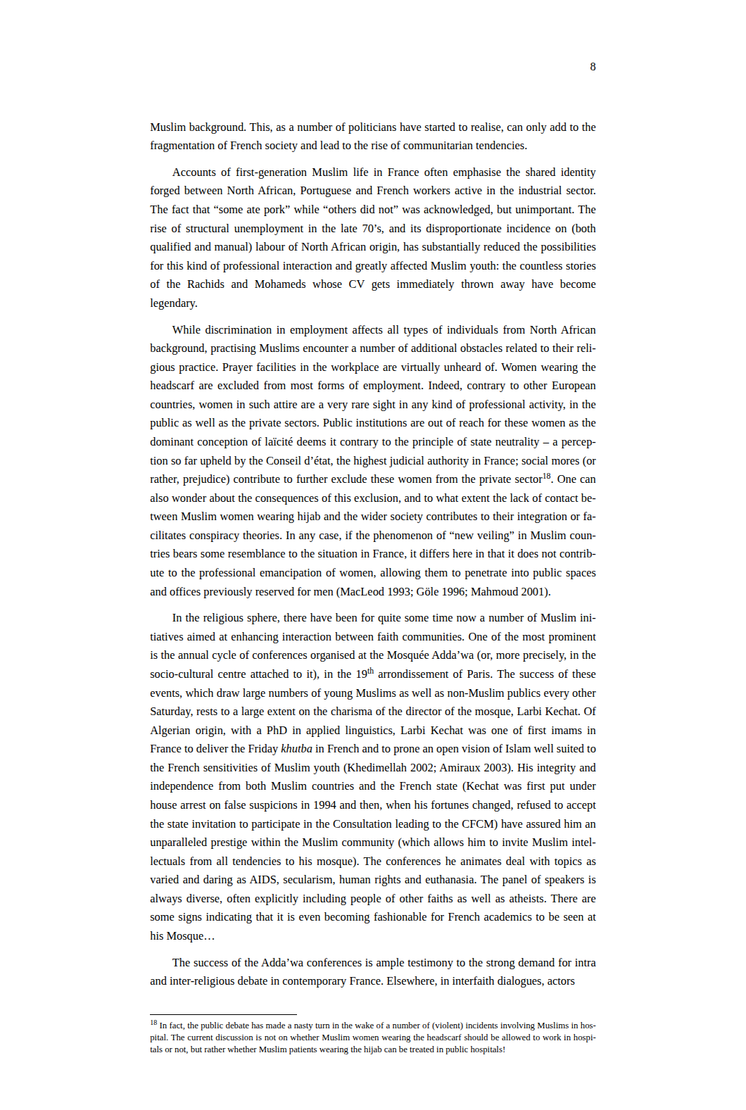8
Muslim background. This, as a number of politicians have started to realise, can only add to the fragmentation of French society and lead to the rise of communitarian tendencies.
Accounts of first-generation Muslim life in France often emphasise the shared identity forged between North African, Portuguese and French workers active in the industrial sector. The fact that “some ate pork” while “others did not” was acknowledged, but unimportant. The rise of structural unemployment in the late 70’s, and its disproportionate incidence on (both qualified and manual) labour of North African origin, has substantially reduced the possibilities for this kind of professional interaction and greatly affected Muslim youth: the countless stories of the Rachids and Mohameds whose CV gets immediately thrown away have become legendary.
While discrimination in employment affects all types of individuals from North African background, practising Muslims encounter a number of additional obstacles related to their religious practice. Prayer facilities in the workplace are virtually unheard of. Women wearing the headscarf are excluded from most forms of employment. Indeed, contrary to other European countries, women in such attire are a very rare sight in any kind of professional activity, in the public as well as the private sectors. Public institutions are out of reach for these women as the dominant conception of laïcité deems it contrary to the principle of state neutrality – a perception so far upheld by the Conseil d’état, the highest judicial authority in France; social mores (or rather, prejudice) contribute to further exclude these women from the private sector18. One can also wonder about the consequences of this exclusion, and to what extent the lack of contact between Muslim women wearing hijab and the wider society contributes to their integration or facilitates conspiracy theories. In any case, if the phenomenon of “new veiling” in Muslim countries bears some resemblance to the situation in France, it differs here in that it does not contribute to the professional emancipation of women, allowing them to penetrate into public spaces and offices previously reserved for men (MacLeod 1993; Göle 1996; Mahmoud 2001).
In the religious sphere, there have been for quite some time now a number of Muslim initiatives aimed at enhancing interaction between faith communities. One of the most prominent is the annual cycle of conferences organised at the Mosquée Adda’wa (or, more precisely, in the socio-cultural centre attached to it), in the 19th arrondissement of Paris. The success of these events, which draw large numbers of young Muslims as well as non-Muslim publics every other Saturday, rests to a large extent on the charisma of the director of the mosque, Larbi Kechat. Of Algerian origin, with a PhD in applied linguistics, Larbi Kechat was one of first imams in France to deliver the Friday khutba in French and to prone an open vision of Islam well suited to the French sensitivities of Muslim youth (Khedimellah 2002; Amiraux 2003). His integrity and independence from both Muslim countries and the French state (Kechat was first put under house arrest on false suspicions in 1994 and then, when his fortunes changed, refused to accept the state invitation to participate in the Consultation leading to the CFCM) have assured him an unparalleled prestige within the Muslim community (which allows him to invite Muslim intellectuals from all tendencies to his mosque). The conferences he animates deal with topics as varied and daring as AIDS, secularism, human rights and euthanasia. The panel of speakers is always diverse, often explicitly including people of other faiths as well as atheists. There are some signs indicating that it is even becoming fashionable for French academics to be seen at his Mosque…
The success of the Adda’wa conferences is ample testimony to the strong demand for intra and inter-religious debate in contemporary France. Elsewhere, in interfaith dialogues, actors
18 In fact, the public debate has made a nasty turn in the wake of a number of (violent) incidents involving Muslims in hospital. The current discussion is not on whether Muslim women wearing the headscarf should be allowed to work in hospitals or not, but rather whether Muslim patients wearing the hijab can be treated in public hospitals!